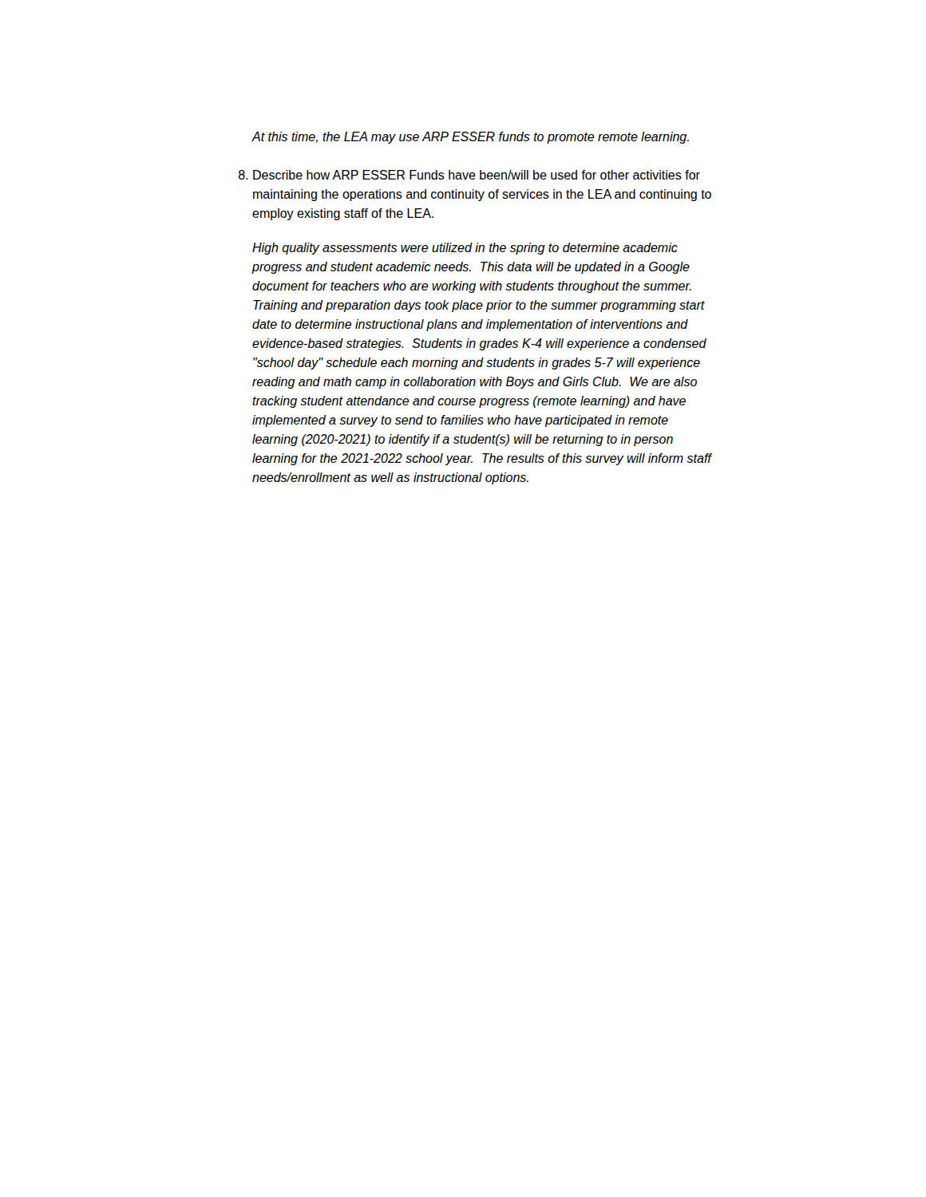At this time, the LEA may use ARP ESSER funds to promote remote learning.
Describe how ARP ESSER Funds have been/will be used for other activities for maintaining the operations and continuity of services in the LEA and continuing to employ existing staff of the LEA.
High quality assessments were utilized in the spring to determine academic progress and student academic needs. This data will be updated in a Google document for teachers who are working with students throughout the summer. Training and preparation days took place prior to the summer programming start date to determine instructional plans and implementation of interventions and evidence-based strategies. Students in grades K-4 will experience a condensed "school day" schedule each morning and students in grades 5-7 will experience reading and math camp in collaboration with Boys and Girls Club. We are also tracking student attendance and course progress (remote learning) and have implemented a survey to send to families who have participated in remote learning (2020-2021) to identify if a student(s) will be returning to in person learning for the 2021-2022 school year. The results of this survey will inform staff needs/enrollment as well as instructional options.